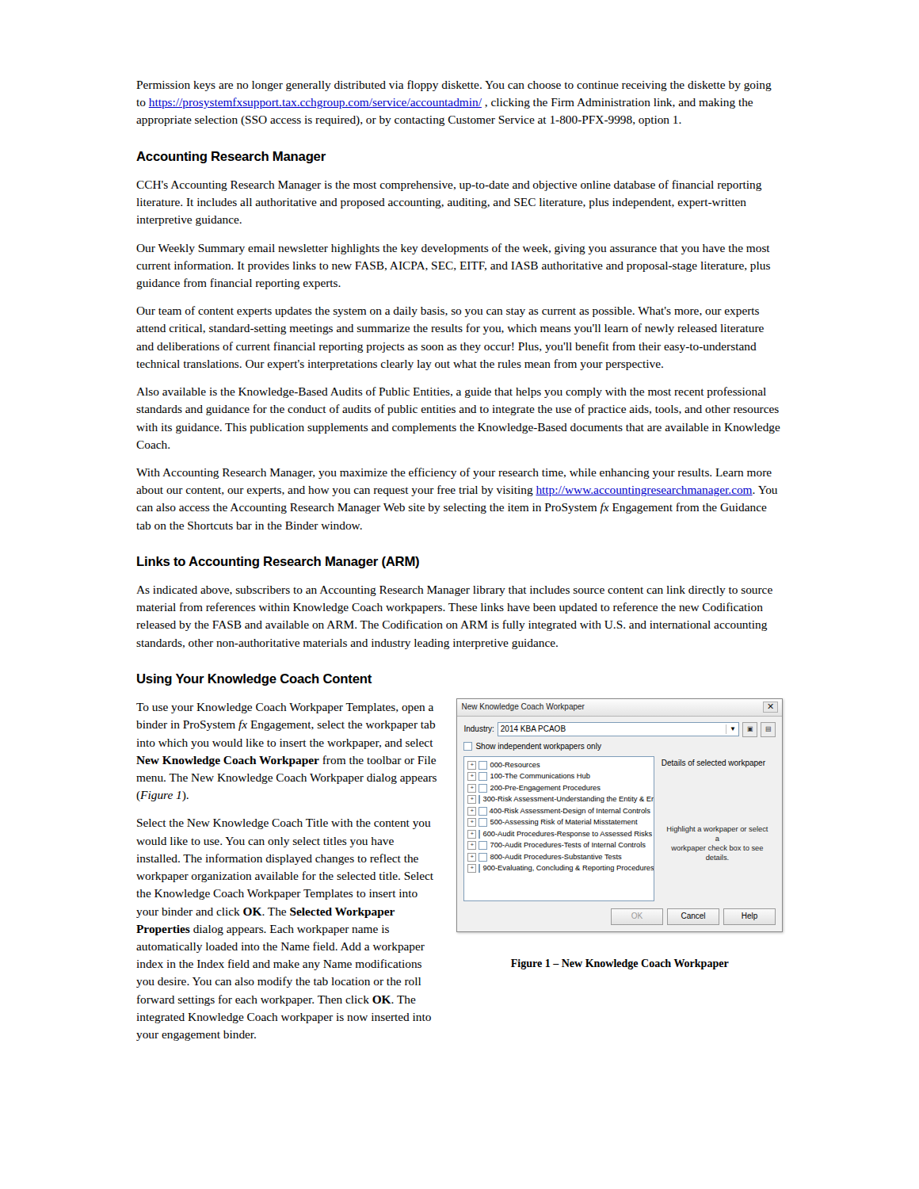Permission keys are no longer generally distributed via floppy diskette. You can choose to continue receiving the diskette by going to https://prosystemfxsupport.tax.cchgroup.com/service/accountadmin/ , clicking the Firm Administration link, and making the appropriate selection (SSO access is required), or by contacting Customer Service at 1-800-PFX-9998, option 1.
Accounting Research Manager
CCH's Accounting Research Manager is the most comprehensive, up-to-date and objective online database of financial reporting literature. It includes all authoritative and proposed accounting, auditing, and SEC literature, plus independent, expert-written interpretive guidance.
Our Weekly Summary email newsletter highlights the key developments of the week, giving you assurance that you have the most current information. It provides links to new FASB, AICPA, SEC, EITF, and IASB authoritative and proposal-stage literature, plus guidance from financial reporting experts.
Our team of content experts updates the system on a daily basis, so you can stay as current as possible. What's more, our experts attend critical, standard-setting meetings and summarize the results for you, which means you'll learn of newly released literature and deliberations of current financial reporting projects as soon as they occur! Plus, you'll benefit from their easy-to-understand technical translations. Our expert's interpretations clearly lay out what the rules mean from your perspective.
Also available is the Knowledge-Based Audits of Public Entities, a guide that helps you comply with the most recent professional standards and guidance for the conduct of audits of public entities and to integrate the use of practice aids, tools, and other resources with its guidance. This publication supplements and complements the Knowledge-Based documents that are available in Knowledge Coach.
With Accounting Research Manager, you maximize the efficiency of your research time, while enhancing your results. Learn more about our content, our experts, and how you can request your free trial by visiting http://www.accountingresearchmanager.com. You can also access the Accounting Research Manager Web site by selecting the item in ProSystem fx Engagement from the Guidance tab on the Shortcuts bar in the Binder window.
Links to Accounting Research Manager (ARM)
As indicated above, subscribers to an Accounting Research Manager library that includes source content can link directly to source material from references within Knowledge Coach workpapers. These links have been updated to reference the new Codification released by the FASB and available on ARM. The Codification on ARM is fully integrated with U.S. and international accounting standards, other non-authoritative materials and industry leading interpretive guidance.
Using Your Knowledge Coach Content
To use your Knowledge Coach Workpaper Templates, open a binder in ProSystem fx Engagement, select the workpaper tab into which you would like to insert the workpaper, and select New Knowledge Coach Workpaper from the toolbar or File menu. The New Knowledge Coach Workpaper dialog appears (Figure 1).
Select the New Knowledge Coach Title with the content you would like to use. You can only select titles you have installed. The information displayed changes to reflect the workpaper organization available for the selected title. Select the Knowledge Coach Workpaper Templates to insert into your binder and click OK. The Selected Workpaper Properties dialog appears. Each workpaper name is automatically loaded into the Name field. Add a workpaper index in the Index field and make any Name modifications you desire. You can also modify the tab location or the roll forward settings for each workpaper. Then click OK. The integrated Knowledge Coach workpaper is now inserted into your engagement binder.
New Knowledge Coach Workpaper ✕
Industry:
2014 KBA PCAOB ▼
▣ ▤
Show independent workpapers only
+ 000-Resources
+ 100-The Communications Hub
+ 200-Pre-Engagement Procedures
+ 300-Risk Assessment-Understanding the Entity & Environment
+ 400-Risk Assessment-Design of Internal Controls
+ 500-Assessing Risk of Material Misstatement
+ 600-Audit Procedures-Response to Assessed Risks
+ 700-Audit Procedures-Tests of Internal Controls
+ 800-Audit Procedures-Substantive Tests
+ 900-Evaluating, Concluding & Reporting Procedures
Details of selected workpaper
Highlight a workpaper or select a
workpaper check box to see details.
OK Cancel Help
Figure 1 – New Knowledge Coach Workpaper